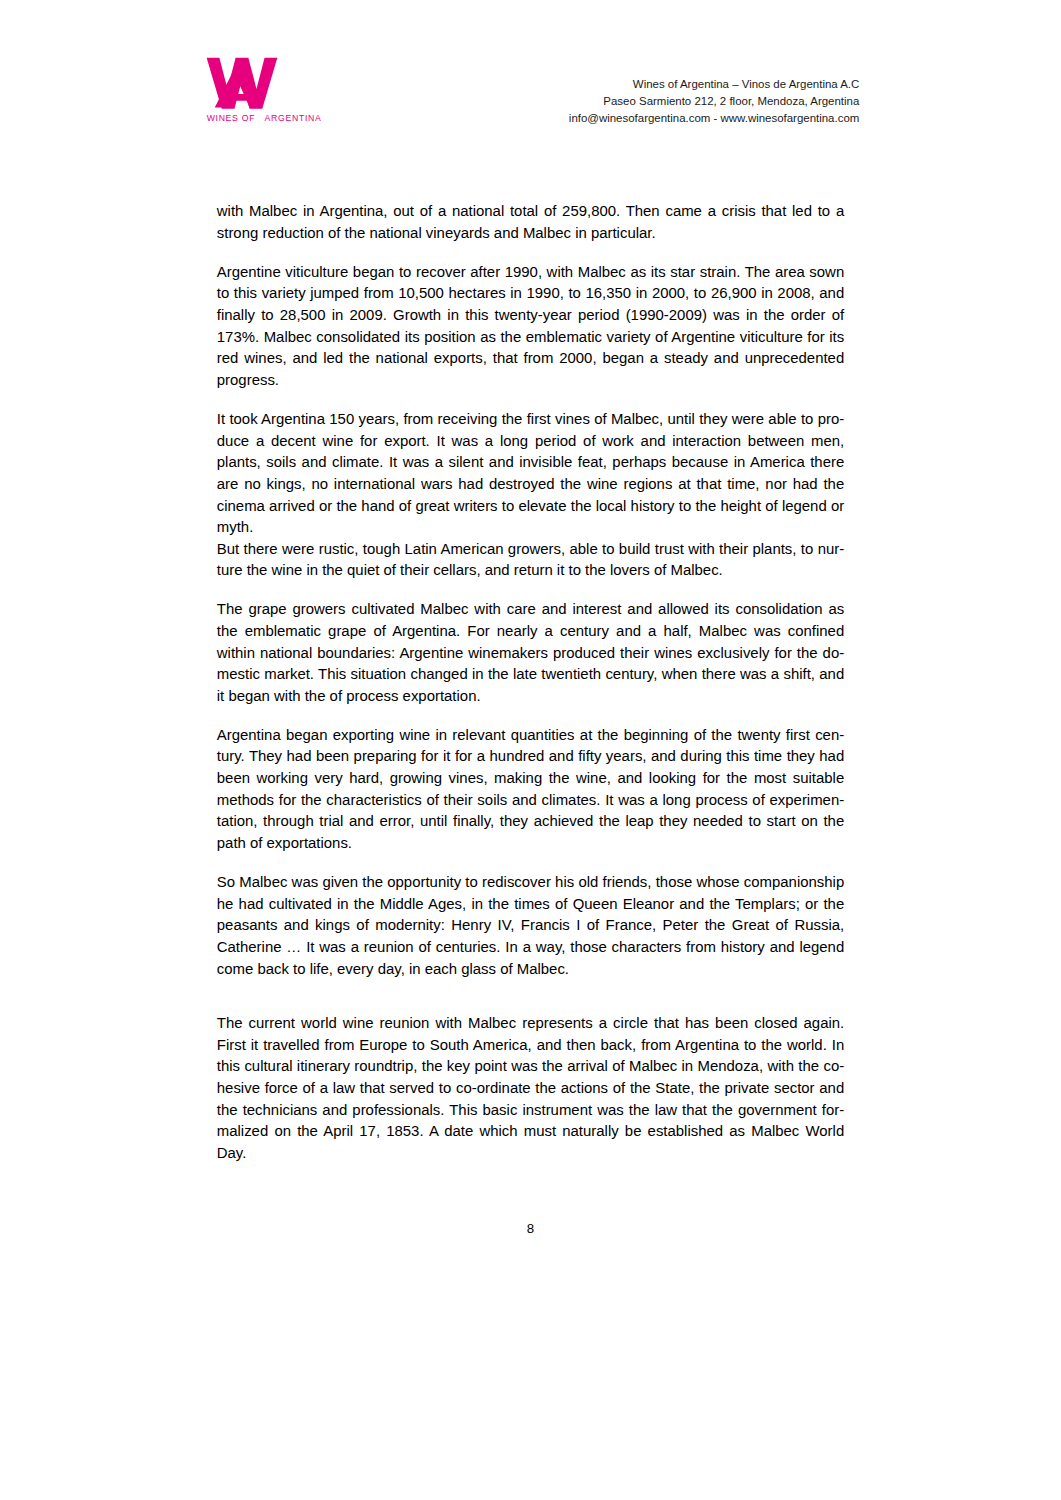Wines of Argentina WINES OF ARGENTINA
Wines of Argentina – Vinos de Argentina A.C
Paseo Sarmiento 212, 2 floor, Mendoza, Argentina
info@winesofargentina.com - www.winesofargentina.com
with Malbec in Argentina, out of a national total of 259,800. Then came a crisis that led to a strong reduction of the national vineyards and Malbec in particular.
Argentine viticulture began to recover after 1990, with Malbec as its star strain. The area sown to this variety jumped from 10,500 hectares in 1990, to 16,350 in 2000, to 26,900 in 2008, and finally to 28,500 in 2009. Growth in this twenty-year period (1990-2009) was in the order of 173%. Malbec consolidated its position as the emblematic variety of Argentine viticulture for its red wines, and led the national exports, that from 2000, began a steady and unprecedented progress.
It took Argentina 150 years, from receiving the first vines of Malbec, until they were able to produce a decent wine for export. It was a long period of work and interaction between men, plants, soils and climate. It was a silent and invisible feat, perhaps because in America there are no kings, no international wars had destroyed the wine regions at that time, nor had the cinema arrived or the hand of great writers to elevate the local history to the height of legend or myth.
But there were rustic, tough Latin American growers, able to build trust with their plants, to nurture the wine in the quiet of their cellars, and return it to the lovers of Malbec.
The grape growers cultivated Malbec with care and interest and allowed its consolidation as the emblematic grape of Argentina. For nearly a century and a half, Malbec was confined within national boundaries: Argentine winemakers produced their wines exclusively for the domestic market. This situation changed in the late twentieth century, when there was a shift, and it began with the of process exportation.
Argentina began exporting wine in relevant quantities at the beginning of the twenty first century. They had been preparing for it for a hundred and fifty years, and during this time they had been working very hard, growing vines, making the wine, and looking for the most suitable methods for the characteristics of their soils and climates. It was a long process of experimentation, through trial and error, until finally, they achieved the leap they needed to start on the path of exportations.
So Malbec was given the opportunity to rediscover his old friends, those whose companionship he had cultivated in the Middle Ages, in the times of Queen Eleanor and the Templars; or the peasants and kings of modernity: Henry IV, Francis I of France, Peter the Great of Russia, Catherine … It was a reunion of centuries. In a way, those characters from history and legend come back to life, every day, in each glass of Malbec.
The current world wine reunion with Malbec represents a circle that has been closed again. First it travelled from Europe to South America, and then back, from Argentina to the world. In this cultural itinerary roundtrip, the key point was the arrival of Malbec in Mendoza, with the cohesive force of a law that served to co-ordinate the actions of the State, the private sector and the technicians and professionals. This basic instrument was the law that the government formalized on the April 17, 1853. A date which must naturally be established as Malbec World Day.
8